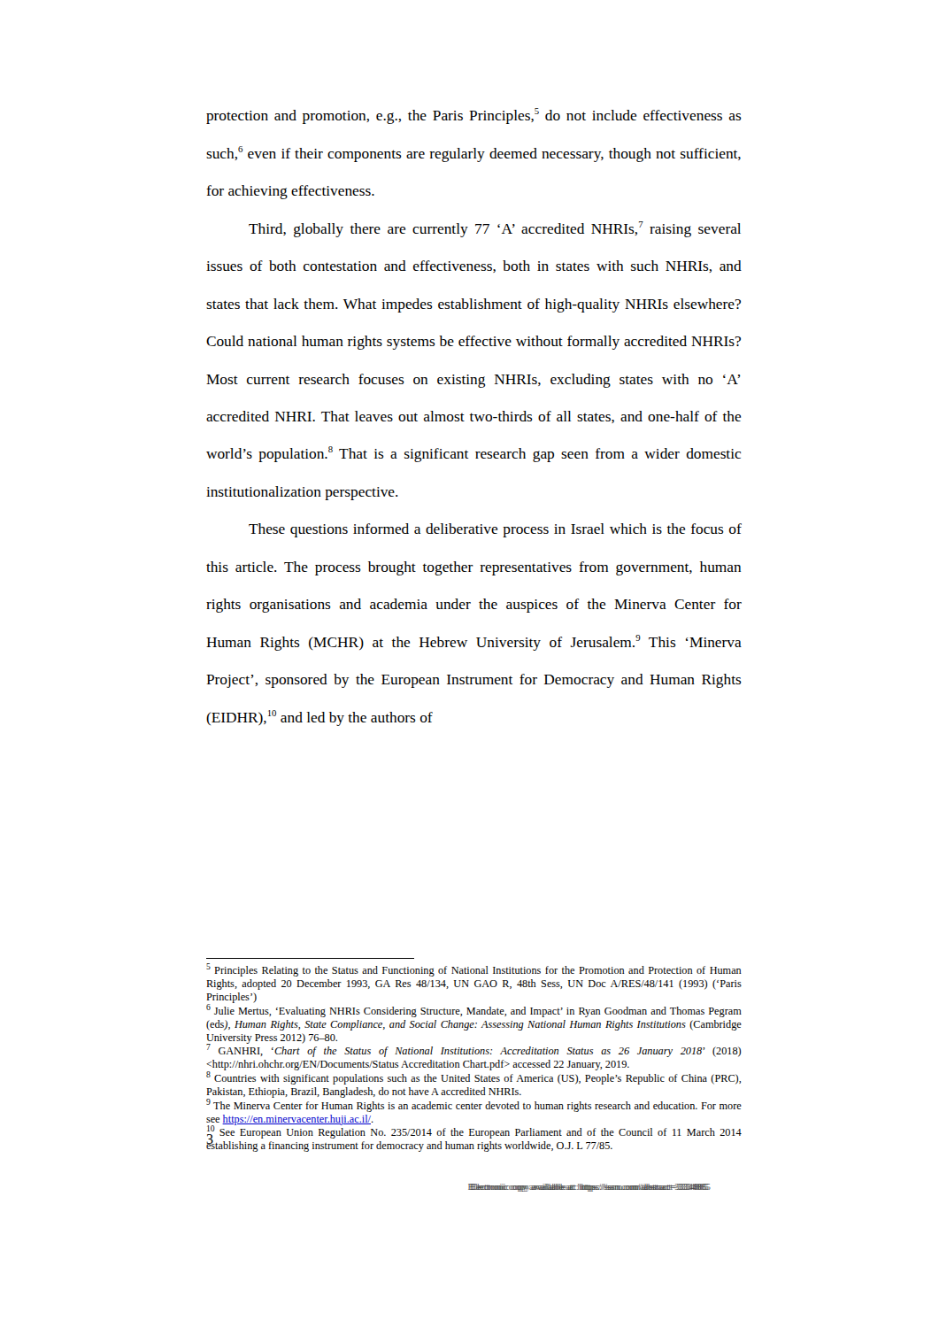protection and promotion, e.g., the Paris Principles,5 do not include effectiveness as such,6 even if their components are regularly deemed necessary, though not sufficient, for achieving effectiveness.
Third, globally there are currently 77 ‘A’ accredited NHRIs,7 raising several issues of both contestation and effectiveness, both in states with such NHRIs, and states that lack them. What impedes establishment of high-quality NHRIs elsewhere? Could national human rights systems be effective without formally accredited NHRIs? Most current research focuses on existing NHRIs, excluding states with no ‘A’ accredited NHRI. That leaves out almost two-thirds of all states, and one-half of the world’s population.8 That is a significant research gap seen from a wider domestic institutionalization perspective.
These questions informed a deliberative process in Israel which is the focus of this article. The process brought together representatives from government, human rights organisations and academia under the auspices of the Minerva Center for Human Rights (MCHR) at the Hebrew University of Jerusalem.9 This ‘Minerva Project’, sponsored by the European Instrument for Democracy and Human Rights (EIDHR),10 and led by the authors of
5 Principles Relating to the Status and Functioning of National Institutions for the Promotion and Protection of Human Rights, adopted 20 December 1993, GA Res 48/134, UN GAO R, 48th Sess, UN Doc A/RES/48/141 (1993) (‘Paris Principles’)
6 Julie Mertus, ‘Evaluating NHRIs Considering Structure, Mandate, and Impact’ in Ryan Goodman and Thomas Pegram (eds), Human Rights, State Compliance, and Social Change: Assessing National Human Rights Institutions (Cambridge University Press 2012) 76–80.
7 GANHRI, ‘Chart of the Status of National Institutions: Accreditation Status as 26 January 2018’ (2018) <http://nhri.ohchr.org/EN/Documents/Status Accreditation Chart.pdf> accessed 22 January, 2019.
8 Countries with significant populations such as the United States of America (US), People’s Republic of China (PRC), Pakistan, Ethiopia, Brazil, Bangladesh, do not have A accredited NHRIs.
9 The Minerva Center for Human Rights is an academic center devoted to human rights research and education. For more see https://en.minervacenter.huji.ac.il/.
10 See European Union Regulation No. 235/2014 of the European Parliament and of the Council of 11 March 2014 establishing a financing instrument for democracy and human rights worldwide, O.J. L 77/85.
3
Electronic copy available at: https://ssrn.com/abstract=3334885 Electronic copy available at: https://ssrn.com/abstract=3334885 Electronic copy available at: https://ssrn.com/abstract=3334885 Electronic copy available at: https://ssrn.com/abstract=3334885